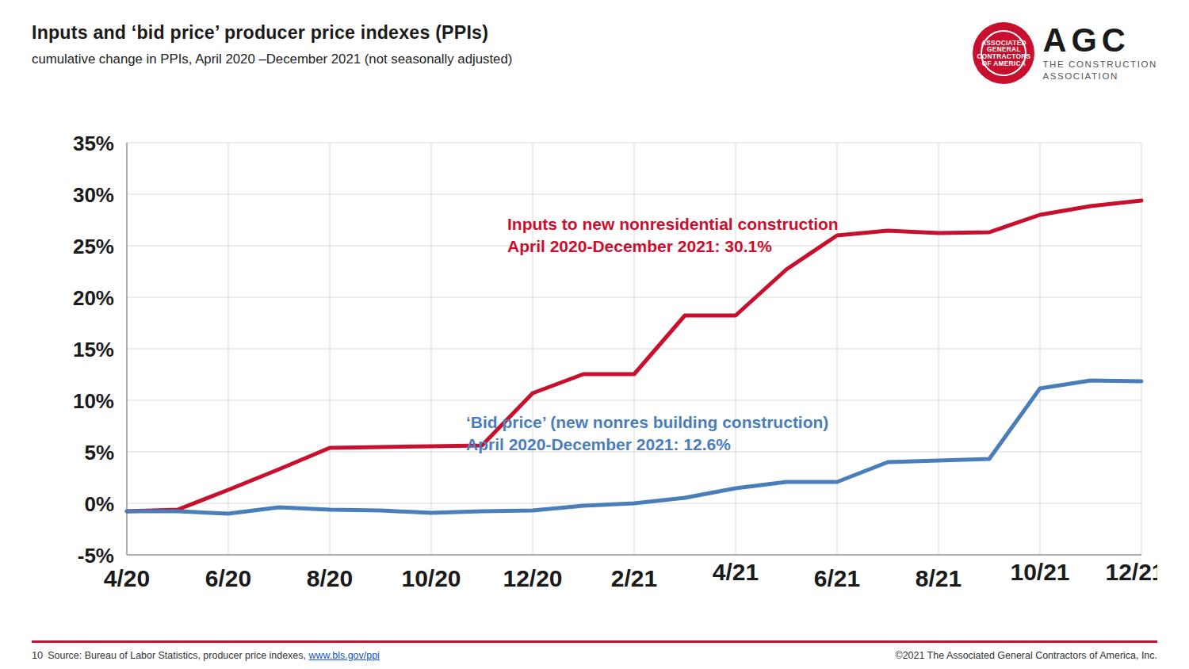Inputs and ‘bid price’ producer price indexes (PPIs)
cumulative change in PPIs, April 2020 –December 2021 (not seasonally adjusted)
ASSOCIATED
GENERAL
CONTRACTORS
OF AMERICA
AGC
The Construction
Association
35% 30% 25% 20% 15% 10% 5% 0% -5% 4/20 6/20 8/20 10/20 12/20 2/21 4/21 6/21 8/21 10/21 12/21 Inputs to new nonresidential construction April 2020-December 2021: 30.1% ‘Bid price’ (new nonres building construction) April 2020-December 2021: 12.6%
10 Source: Bureau of Labor Statistics, producer price indexes, www.bls.gov/ppi
©2021 The Associated General Contractors of America, Inc.